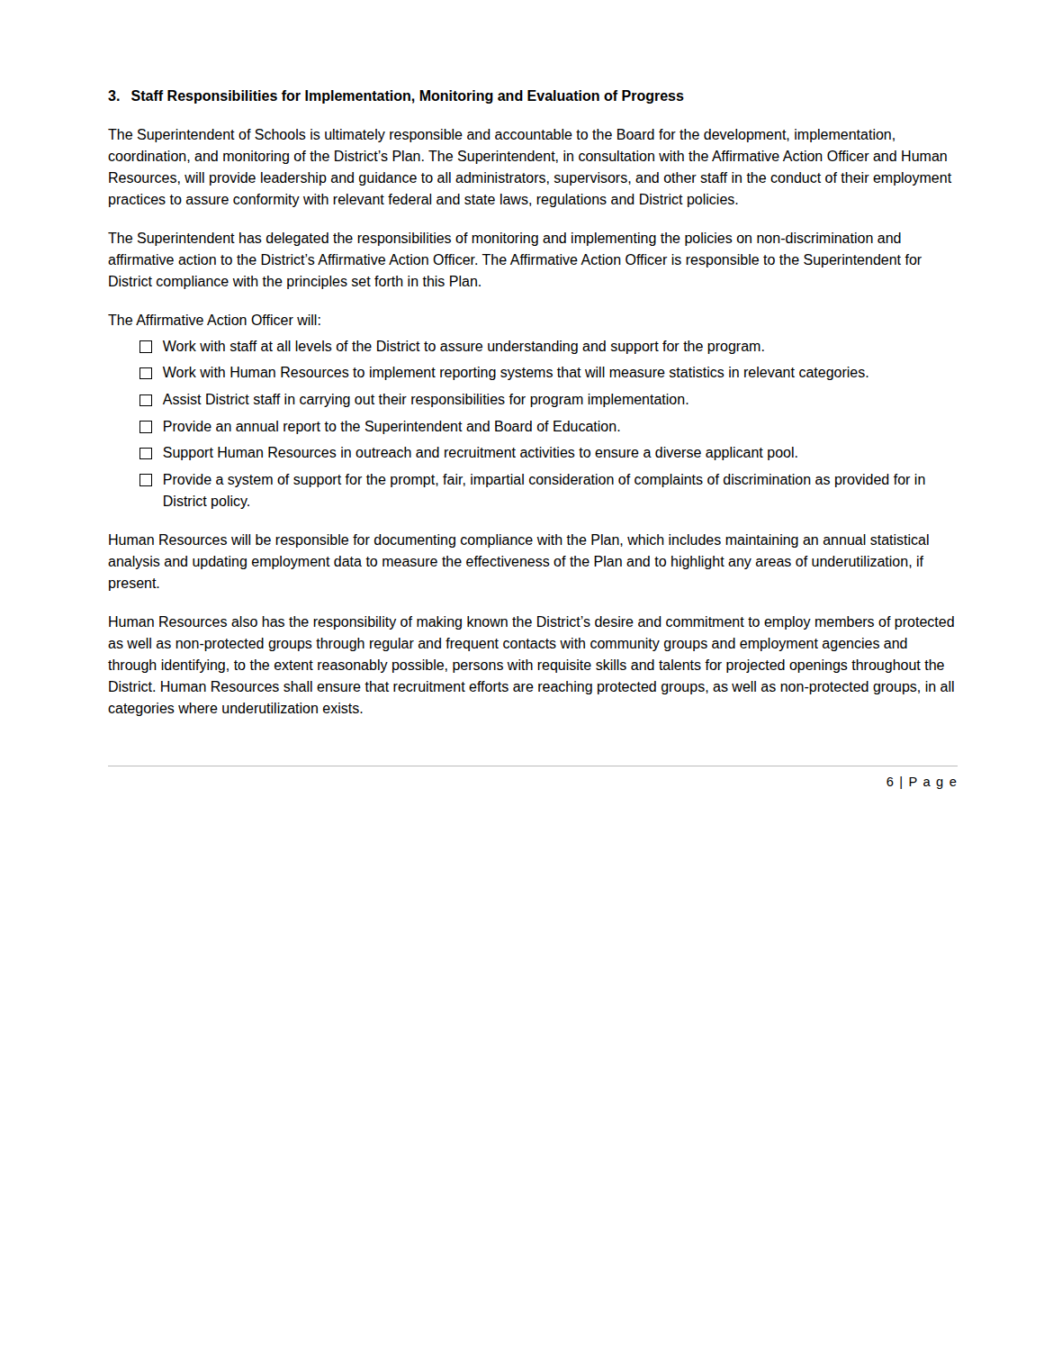3. Staff Responsibilities for Implementation, Monitoring and Evaluation of Progress
The Superintendent of Schools is ultimately responsible and accountable to the Board for the development, implementation, coordination, and monitoring of the District’s Plan. The Superintendent, in consultation with the Affirmative Action Officer and Human Resources, will provide leadership and guidance to all administrators, supervisors, and other staff in the conduct of their employment practices to assure conformity with relevant federal and state laws, regulations and District policies.
The Superintendent has delegated the responsibilities of monitoring and implementing the policies on non-discrimination and affirmative action to the District’s Affirmative Action Officer. The Affirmative Action Officer is responsible to the Superintendent for District compliance with the principles set forth in this Plan.
The Affirmative Action Officer will:
Work with staff at all levels of the District to assure understanding and support for the program.
Work with Human Resources to implement reporting systems that will measure statistics in relevant categories.
Assist District staff in carrying out their responsibilities for program implementation.
Provide an annual report to the Superintendent and Board of Education.
Support Human Resources in outreach and recruitment activities to ensure a diverse applicant pool.
Provide a system of support for the prompt, fair, impartial consideration of complaints of discrimination as provided for in District policy.
Human Resources will be responsible for documenting compliance with the Plan, which includes maintaining an annual statistical analysis and updating employment data to measure the effectiveness of the Plan and to highlight any areas of underutilization, if present.
Human Resources also has the responsibility of making known the District’s desire and commitment to employ members of protected as well as non-protected groups through regular and frequent contacts with community groups and employment agencies and through identifying, to the extent reasonably possible, persons with requisite skills and talents for projected openings throughout the District. Human Resources shall ensure that recruitment efforts are reaching protected groups, as well as non-protected groups, in all categories where underutilization exists.
6 | P a g e